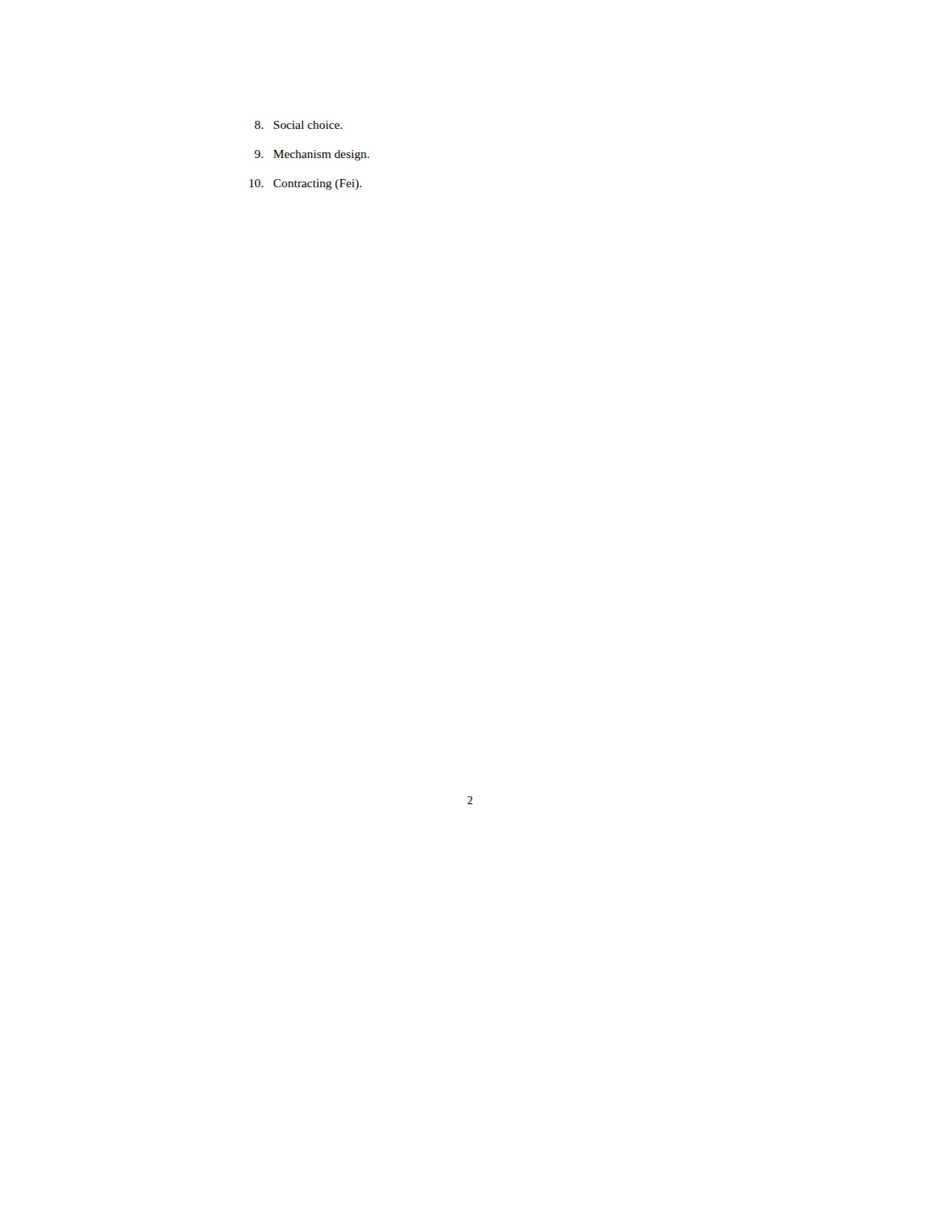8. Social choice.
9. Mechanism design.
10. Contracting (Fei).
2